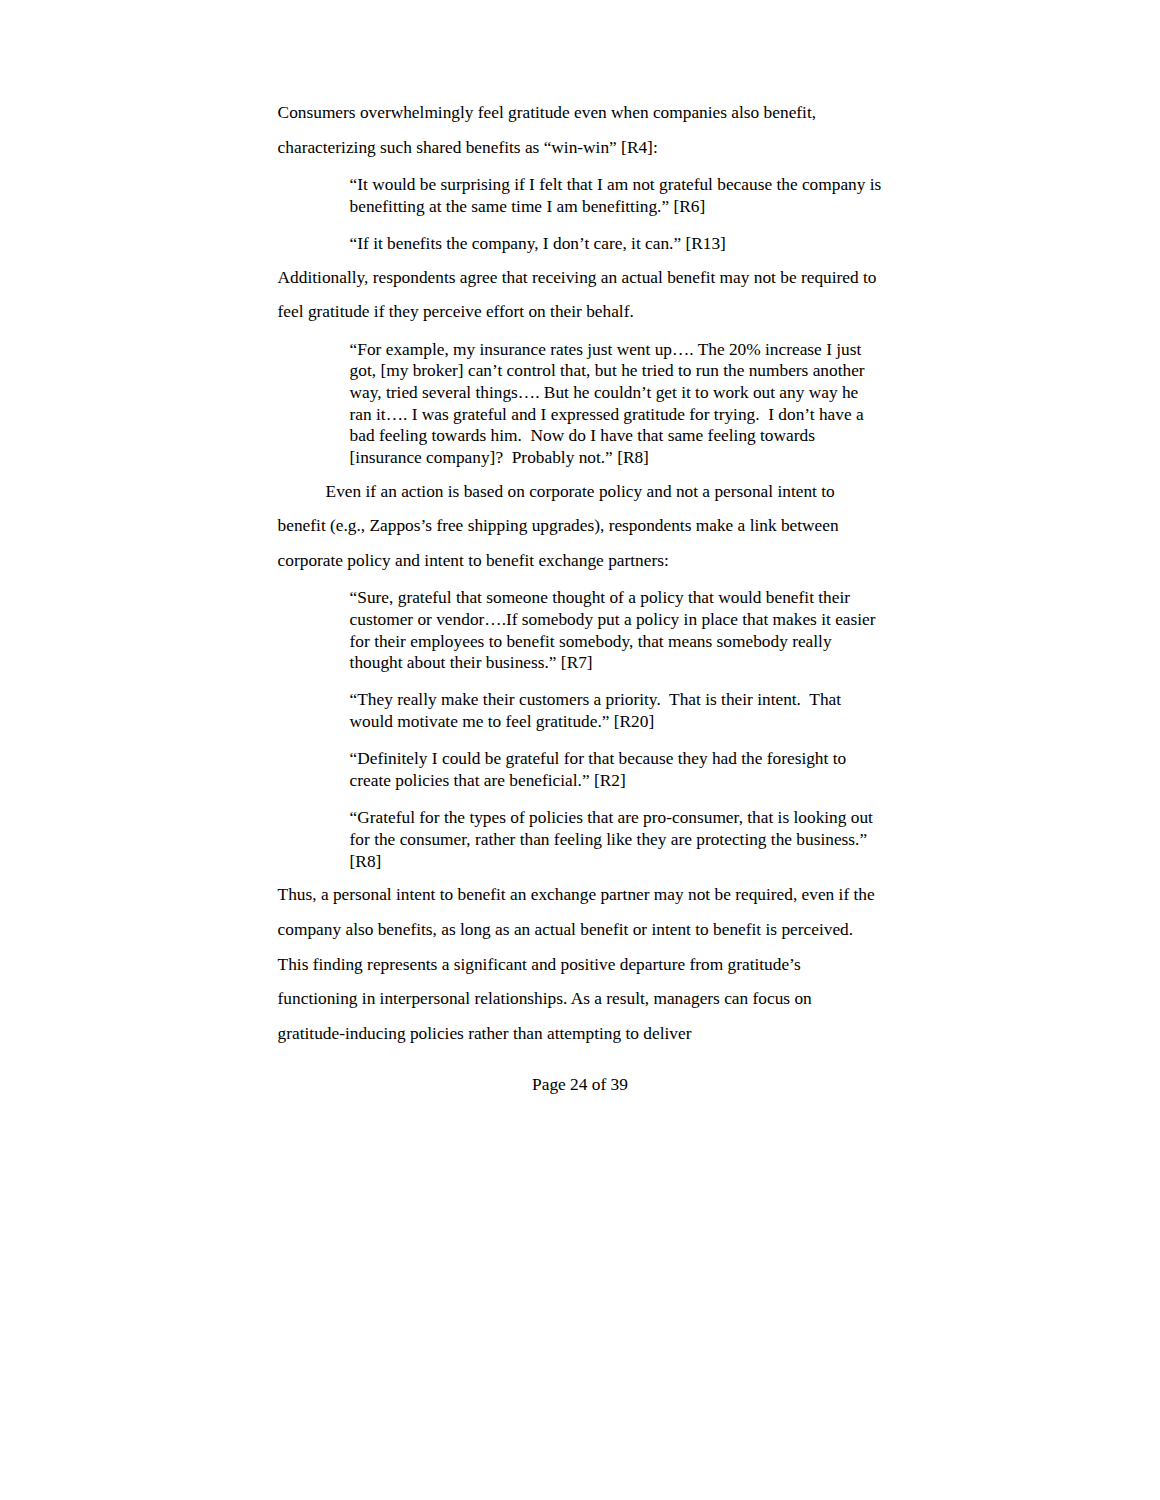Consumers overwhelmingly feel gratitude even when companies also benefit, characterizing such shared benefits as “win-win” [R4]:
“It would be surprising if I felt that I am not grateful because the company is benefitting at the same time I am benefitting.” [R6]
“If it benefits the company, I don’t care, it can.” [R13]
Additionally, respondents agree that receiving an actual benefit may not be required to feel gratitude if they perceive effort on their behalf.
“For example, my insurance rates just went up…. The 20% increase I just got, [my broker] can’t control that, but he tried to run the numbers another way, tried several things…. But he couldn’t get it to work out any way he ran it…. I was grateful and I expressed gratitude for trying. I don’t have a bad feeling towards him. Now do I have that same feeling towards [insurance company]? Probably not.” [R8]
Even if an action is based on corporate policy and not a personal intent to benefit (e.g., Zappos’s free shipping upgrades), respondents make a link between corporate policy and intent to benefit exchange partners:
“Sure, grateful that someone thought of a policy that would benefit their customer or vendor….If somebody put a policy in place that makes it easier for their employees to benefit somebody, that means somebody really thought about their business.” [R7]
“They really make their customers a priority. That is their intent. That would motivate me to feel gratitude.” [R20]
“Definitely I could be grateful for that because they had the foresight to create policies that are beneficial.” [R2]
“Grateful for the types of policies that are pro-consumer, that is looking out for the consumer, rather than feeling like they are protecting the business.” [R8]
Thus, a personal intent to benefit an exchange partner may not be required, even if the company also benefits, as long as an actual benefit or intent to benefit is perceived. This finding represents a significant and positive departure from gratitude’s functioning in interpersonal relationships. As a result, managers can focus on gratitude-inducing policies rather than attempting to deliver
Page 24 of 39